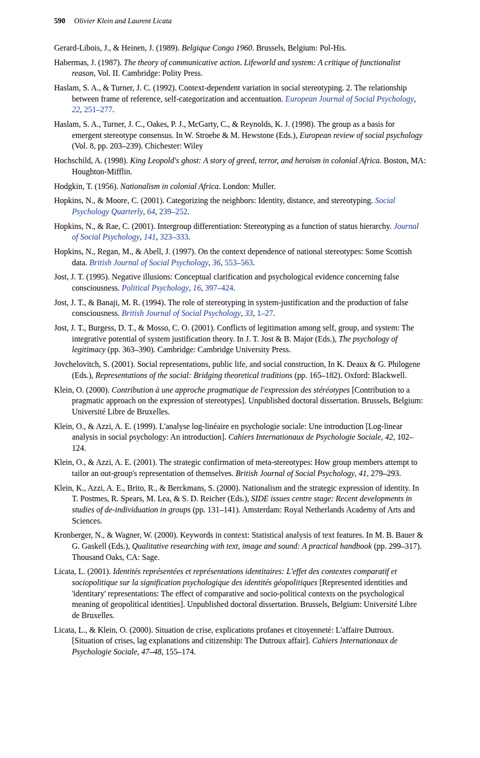590 Olivier Klein and Laurent Licata
Gerard-Libois, J., & Heinen, J. (1989). Belgique Congo 1960. Brussels, Belgium: Pol-His.
Habermas, J. (1987). The theory of communicative action. Lifeworld and system: A critique of functionalist reason, Vol. II. Cambridge: Polity Press.
Haslam, S. A., & Turner, J. C. (1992). Context-dependent variation in social stereotyping. 2. The relationship between frame of reference, self-categorization and accentuation. European Journal of Social Psychology, 22, 251–277.
Haslam, S. A., Turner, J. C., Oakes, P. J., McGarty, C., & Reynolds, K. J. (1998). The group as a basis for emergent stereotype consensus. In W. Stroebe & M. Hewstone (Eds.), European review of social psychology (Vol. 8, pp. 203–239). Chichester: Wiley
Hochschild, A. (1998). King Leopold's ghost: A story of greed, terror, and heroism in colonial Africa. Boston, MA: Houghton-Mifflin.
Hodgkin, T. (1956). Nationalism in colonial Africa. London: Muller.
Hopkins, N., & Moore, C. (2001). Categorizing the neighbors: Identity, distance, and stereotyping. Social Psychology Quarterly, 64, 239–252.
Hopkins, N., & Rae, C. (2001). Intergroup differentiation: Stereotyping as a function of status hierarchy. Journal of Social Psychology, 141, 323–333.
Hopkins, N., Regan, M., & Abell, J. (1997). On the context dependence of national stereotypes: Some Scottish data. British Journal of Social Psychology, 36, 553–563.
Jost, J. T. (1995). Negative illusions: Conceptual clarification and psychological evidence concerning false consciousness. Political Psychology, 16, 397–424.
Jost, J. T., & Banaji, M. R. (1994). The role of stereotyping in system-justification and the production of false consciousness. British Journal of Social Psychology, 33, 1–27.
Jost, J. T., Burgess, D. T., & Mosso, C. O. (2001). Conflicts of legitimation among self, group, and system: The integrative potential of system justification theory. In J. T. Jost & B. Major (Eds.), The psychology of legitimacy (pp. 363–390). Cambridge: Cambridge University Press.
Jovchelovitch, S. (2001). Social representations, public life, and social construction, In K. Deaux & G. Philogene (Eds.), Representations of the social: Bridging theoretical traditions (pp. 165–182). Oxford: Blackwell.
Klein, O. (2000). Contribution à une approche pragmatique de l'expression des stéréotypes [Contribution to a pragmatic approach on the expression of stereotypes]. Unpublished doctoral dissertation. Brussels, Belgium: Université Libre de Bruxelles.
Klein, O., & Azzi, A. E. (1999). L'analyse log-linéaire en psychologie sociale: Une introduction [Log-linear analysis in social psychology: An introduction]. Cahiers Internationaux de Psychologie Sociale, 42, 102–124.
Klein, O., & Azzi, A. E. (2001). The strategic confirmation of meta-stereotypes: How group members attempt to tailor an out-group's representation of themselves. British Journal of Social Psychology, 41, 279–293.
Klein, K., Azzi, A. E., Brito, R., & Berckmans, S. (2000). Nationalism and the strategic expression of identity. In T. Postmes, R. Spears, M. Lea, & S. D. Reicher (Eds.), SIDE issues centre stage: Recent developments in studies of de-individuation in groups (pp. 131–141). Amsterdam: Royal Netherlands Academy of Arts and Sciences.
Kronberger, N., & Wagner, W. (2000). Keywords in context: Statistical analysis of text features. In M. B. Bauer & G. Gaskell (Eds.), Qualitative researching with text, image and sound: A practical handbook (pp. 299–317). Thousand Oaks, CA: Sage.
Licata, L. (2001). Identités représentées et représentations identitaires: L'effet des contextes comparatif et sociopolitique sur la signification psychologique des identités géopolitiques [Represented identities and 'identitary' representations: The effect of comparative and socio-political contexts on the psychological meaning of geopolitical identities]. Unpublished doctoral dissertation. Brussels, Belgium: Université Libre de Bruxelles.
Licata, L., & Klein, O. (2000). Situation de crise, explications profanes et citoyenneté: L'affaire Dutroux. [Situation of crises, lag explanations and citizenship: The Dutroux affair]. Cahiers Internationaux de Psychologie Sociale, 47–48, 155–174.